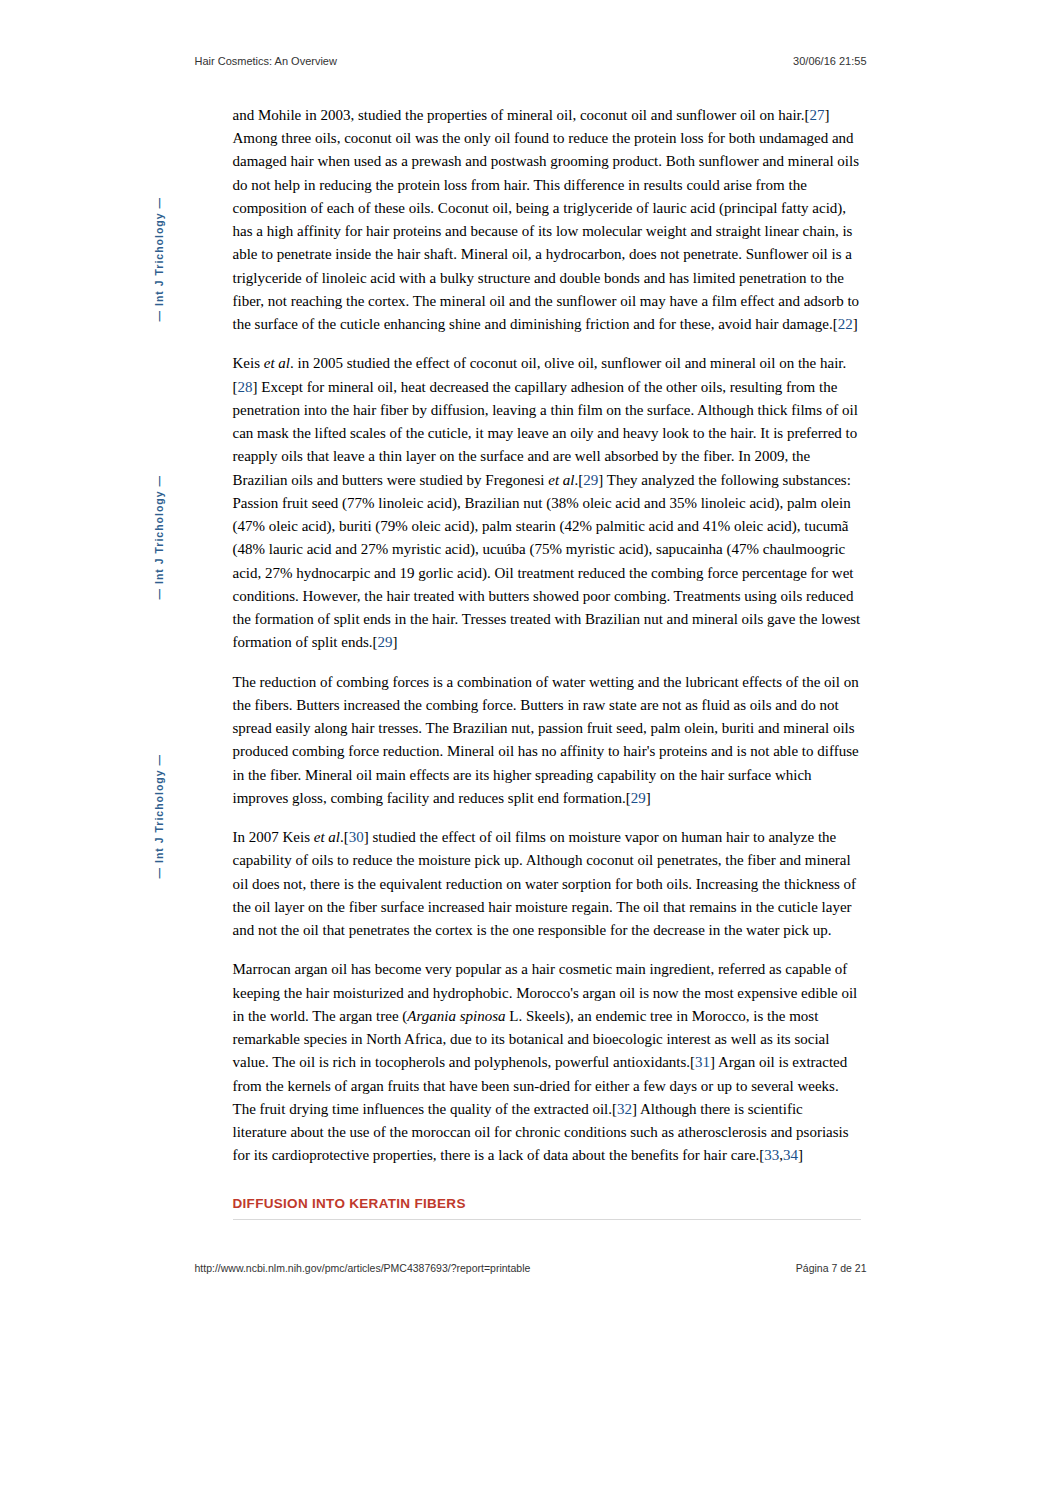Hair Cosmetics: An Overview
30/06/16 21:55
— Int J Trichology —
— Int J Trichology —
— Int J Trichology —
and Mohile in 2003, studied the properties of mineral oil, coconut oil and sunflower oil on hair.[27] Among three oils, coconut oil was the only oil found to reduce the protein loss for both undamaged and damaged hair when used as a prewash and postwash grooming product. Both sunflower and mineral oils do not help in reducing the protein loss from hair. This difference in results could arise from the composition of each of these oils. Coconut oil, being a triglyceride of lauric acid (principal fatty acid), has a high affinity for hair proteins and because of its low molecular weight and straight linear chain, is able to penetrate inside the hair shaft. Mineral oil, a hydrocarbon, does not penetrate. Sunflower oil is a triglyceride of linoleic acid with a bulky structure and double bonds and has limited penetration to the fiber, not reaching the cortex. The mineral oil and the sunflower oil may have a film effect and adsorb to the surface of the cuticle enhancing shine and diminishing friction and for these, avoid hair damage.[22]
Keis et al. in 2005 studied the effect of coconut oil, olive oil, sunflower oil and mineral oil on the hair.[28] Except for mineral oil, heat decreased the capillary adhesion of the other oils, resulting from the penetration into the hair fiber by diffusion, leaving a thin film on the surface. Although thick films of oil can mask the lifted scales of the cuticle, it may leave an oily and heavy look to the hair. It is preferred to reapply oils that leave a thin layer on the surface and are well absorbed by the fiber. In 2009, the Brazilian oils and butters were studied by Fregonesi et al.[29] They analyzed the following substances: Passion fruit seed (77% linoleic acid), Brazilian nut (38% oleic acid and 35% linoleic acid), palm olein (47% oleic acid), buriti (79% oleic acid), palm stearin (42% palmitic acid and 41% oleic acid), tucumã (48% lauric acid and 27% myristic acid), ucuúba (75% myristic acid), sapucainha (47% chaulmoogric acid, 27% hydnocarpic and 19 gorlic acid). Oil treatment reduced the combing force percentage for wet conditions. However, the hair treated with butters showed poor combing. Treatments using oils reduced the formation of split ends in the hair. Tresses treated with Brazilian nut and mineral oils gave the lowest formation of split ends.[29]
The reduction of combing forces is a combination of water wetting and the lubricant effects of the oil on the fibers. Butters increased the combing force. Butters in raw state are not as fluid as oils and do not spread easily along hair tresses. The Brazilian nut, passion fruit seed, palm olein, buriti and mineral oils produced combing force reduction. Mineral oil has no affinity to hair's proteins and is not able to diffuse in the fiber. Mineral oil main effects are its higher spreading capability on the hair surface which improves gloss, combing facility and reduces split end formation.[29]
In 2007 Keis et al.[30] studied the effect of oil films on moisture vapor on human hair to analyze the capability of oils to reduce the moisture pick up. Although coconut oil penetrates, the fiber and mineral oil does not, there is the equivalent reduction on water sorption for both oils. Increasing the thickness of the oil layer on the fiber surface increased hair moisture regain. The oil that remains in the cuticle layer and not the oil that penetrates the cortex is the one responsible for the decrease in the water pick up.
Marrocan argan oil has become very popular as a hair cosmetic main ingredient, referred as capable of keeping the hair moisturized and hydrophobic. Morocco's argan oil is now the most expensive edible oil in the world. The argan tree (Argania spinosa L. Skeels), an endemic tree in Morocco, is the most remarkable species in North Africa, due to its botanical and bioecologic interest as well as its social value. The oil is rich in tocopherols and polyphenols, powerful antioxidants.[31] Argan oil is extracted from the kernels of argan fruits that have been sun-dried for either a few days or up to several weeks. The fruit drying time influences the quality of the extracted oil.[32] Although there is scientific literature about the use of the moroccan oil for chronic conditions such as atherosclerosis and psoriasis for its cardioprotective properties, there is a lack of data about the benefits for hair care.[33,34]
DIFFUSION INTO KERATIN FIBERS
http://www.ncbi.nlm.nih.gov/pmc/articles/PMC4387693/?report=printable
Página 7 de 21